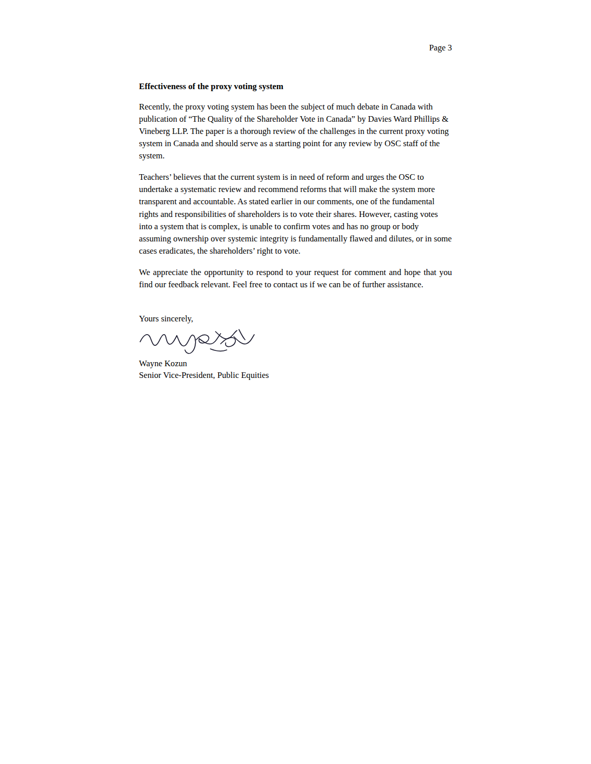Page 3
Effectiveness of the proxy voting system
Recently, the proxy voting system has been the subject of much debate in Canada with publication of “The Quality of the Shareholder Vote in Canada” by Davies Ward Phillips & Vineberg LLP. The paper is a thorough review of the challenges in the current proxy voting system in Canada and should serve as a starting point for any review by OSC staff of the system.
Teachers’ believes that the current system is in need of reform and urges the OSC to undertake a systematic review and recommend reforms that will make the system more transparent and accountable. As stated earlier in our comments, one of the fundamental rights and responsibilities of shareholders is to vote their shares. However, casting votes into a system that is complex, is unable to confirm votes and has no group or body assuming ownership over systemic integrity is fundamentally flawed and dilutes, or in some cases eradicates, the shareholders’ right to vote.
We appreciate the opportunity to respond to your request for comment and hope that you find our feedback relevant. Feel free to contact us if we can be of further assistance.
Yours sincerely,
Wayne Kozun
Senior Vice-President, Public Equities